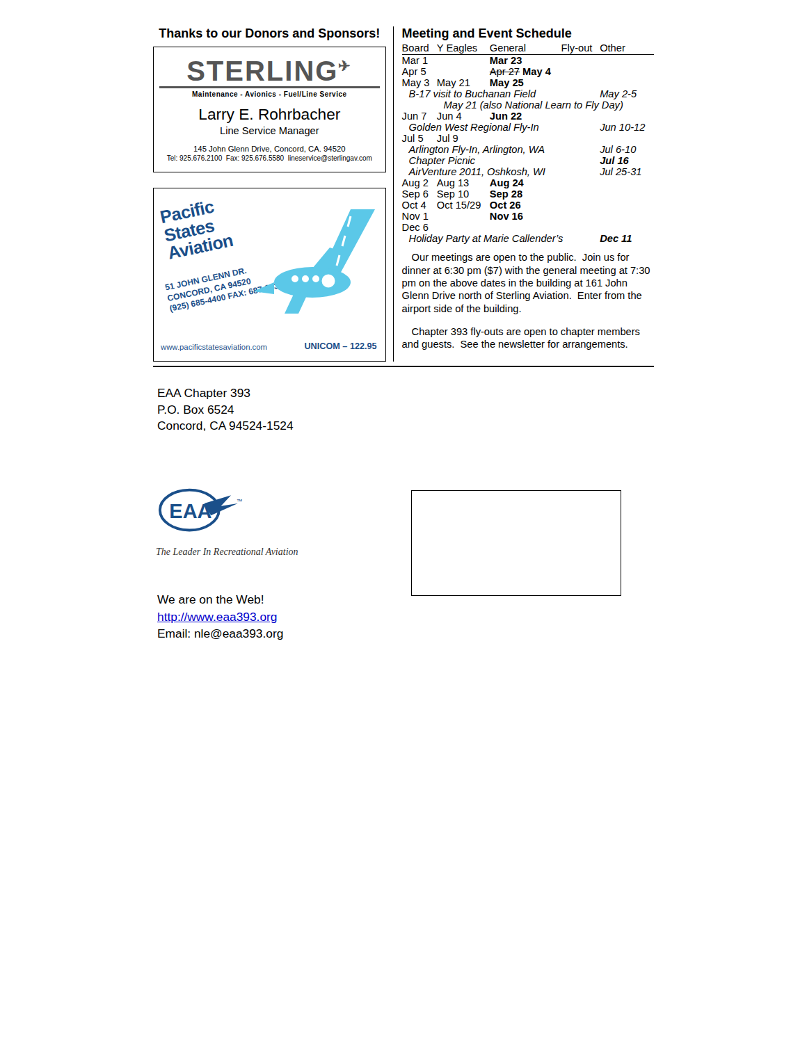Thanks to our Donors and Sponsors!
STERLING✈
Maintenance - Avionics - Fuel/Line Service
Larry E. Rohrbacher
Line Service Manager
145 John Glenn Drive, Concord, CA. 94520
Tel: 925.676.2100 Fax: 925.676.5580 lineservice@sterlingav.com
Pacific
States
Aviation
51 JOHN GLENN DR.
CONCORD, CA 94520
(925) 685-4400 FAX: 687-2434
www.pacificstatesaviation.com
UNICOM – 122.95
Meeting and Event Schedule
| Board | Y Eagles | General | Fly-out | Other |
| --- | --- | --- | --- | --- |
| Mar 1 | | Mar 23 | | |
| Apr 5 | | Apr 27 May 4 | | |
| May 3 | May 21 | May 25 | | |
| B-17 visit to Buchanan Field | May 2-5 |
| May 21 ( also National Learn to Fly Day ) |
| Jun 7 | Jun 4 | Jun 22 | | |
| Golden West Regional Fly-In | Jun 10-12 |
| Jul 5 | Jul 9 | | | |
| Arlington Fly-In, Arlington, WA | Jul 6-10 |
| Chapter Picnic | Jul 16 |
| AirVenture 2011, Oshkosh, WI | Jul 25-31 |
| Aug 2 | Aug 13 | Aug 24 | | |
| Sep 6 | Sep 10 | Sep 28 | | |
| Oct 4 | Oct 15/29 | Oct 26 | | |
| Nov 1 | | Nov 16 | | |
| Dec 6 | | | | |
| Holiday Party at Marie Callender’s | Dec 11 |
Our meetings are open to the public. Join us for dinner at 6:30 pm ($7) with the general meeting at 7:30 pm on the above dates in the building at 161 John Glenn Drive north of Sterling Aviation. Enter from the airport side of the building.
Chapter 393 fly-outs are open to chapter members and guests. See the newsletter for arrangements.
EAA Chapter 393
P.O. Box 6524
Concord, CA 94524-1524
EAA ™
The Leader In Recreational Aviation
We are on the Web!
http://www.eaa393.org
Email: nle@eaa393.org